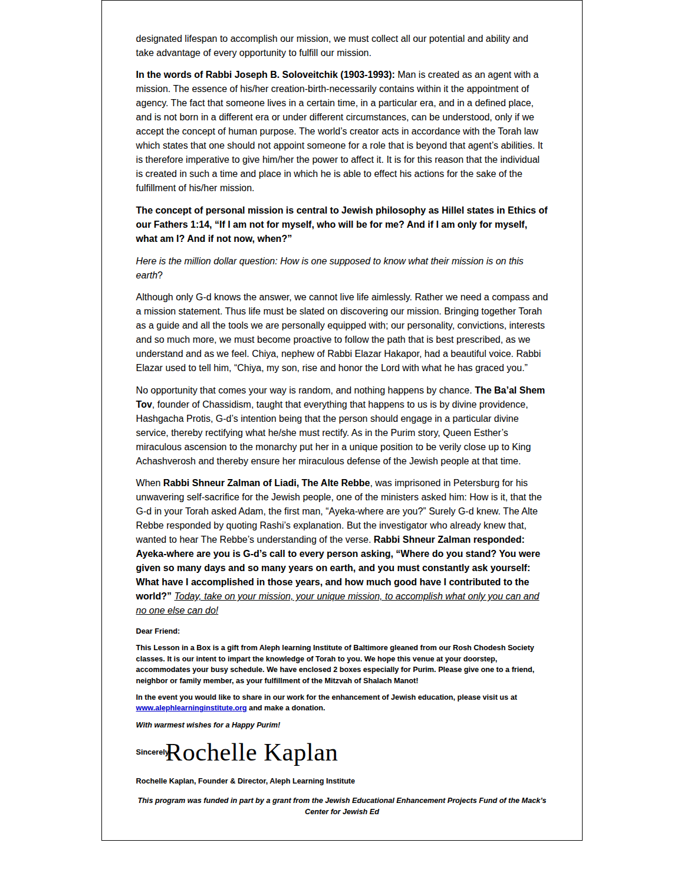designated lifespan to accomplish our mission, we must collect all our potential and ability and take advantage of every opportunity to fulfill our mission.
In the words of Rabbi Joseph B. Soloveitchik (1903-1993): Man is created as an agent with a mission. The essence of his/her creation-birth-necessarily contains within it the appointment of agency. The fact that someone lives in a certain time, in a particular era, and in a defined place, and is not born in a different era or under different circumstances, can be understood, only if we accept the concept of human purpose. The world’s creator acts in accordance with the Torah law which states that one should not appoint someone for a role that is beyond that agent’s abilities. It is therefore imperative to give him/her the power to affect it. It is for this reason that the individual is created in such a time and place in which he is able to effect his actions for the sake of the fulfillment of his/her mission.
The concept of personal mission is central to Jewish philosophy as Hillel states in Ethics of our Fathers 1:14, “If I am not for myself, who will be for me? And if I am only for myself, what am I? And if not now, when?”
Here is the million dollar question: How is one supposed to know what their mission is on this earth?
Although only G-d knows the answer, we cannot live life aimlessly. Rather we need a compass and a mission statement. Thus life must be slated on discovering our mission. Bringing together Torah as a guide and all the tools we are personally equipped with; our personality, convictions, interests and so much more, we must become proactive to follow the path that is best prescribed, as we understand and as we feel. Chiya, nephew of Rabbi Elazar Hakapor, had a beautiful voice. Rabbi Elazar used to tell him, “Chiya, my son, rise and honor the Lord with what he has graced you.”
No opportunity that comes your way is random, and nothing happens by chance. The Ba’al Shem Tov, founder of Chassidism, taught that everything that happens to us is by divine providence, Hashgacha Protis, G-d’s intention being that the person should engage in a particular divine service, thereby rectifying what he/she must rectify. As in the Purim story, Queen Esther’s miraculous ascension to the monarchy put her in a unique position to be verily close up to King Achashverosh and thereby ensure her miraculous defense of the Jewish people at that time.
When Rabbi Shneur Zalman of Liadi, The Alte Rebbe, was imprisoned in Petersburg for his unwavering self-sacrifice for the Jewish people, one of the ministers asked him: How is it, that the G-d in your Torah asked Adam, the first man, “Ayeka-where are you?” Surely G-d knew. The Alte Rebbe responded by quoting Rashi’s explanation. But the investigator who already knew that, wanted to hear The Rebbe’s understanding of the verse. Rabbi Shneur Zalman responded: Ayeka-where are you is G-d’s call to every person asking, “Where do you stand? You were given so many days and so many years on earth, and you must constantly ask yourself: What have I accomplished in those years, and how much good have I contributed to the world?” Today, take on your mission, your unique mission, to accomplish what only you can and no one else can do!
Dear Friend:
This Lesson in a Box is a gift from Aleph learning Institute of Baltimore gleaned from our Rosh Chodesh Society classes. It is our intent to impart the knowledge of Torah to you. We hope this venue at your doorstep, accommodates your busy schedule. We have enclosed 2 boxes especially for Purim. Please give one to a friend, neighbor or family member, as your fulfillment of the Mitzvah of Shalach Manot!
In the event you would like to share in our work for the enhancement of Jewish education, please visit us at www.alephlearninginstitute.org and make a donation.
With warmest wishes for a Happy Purim!
Sincerely, Rochelle Kaplan
Rochelle Kaplan, Founder & Director, Aleph Learning Institute
This program was funded in part by a grant from the Jewish Educational Enhancement Projects Fund of the Mack’s Center for Jewish Ed